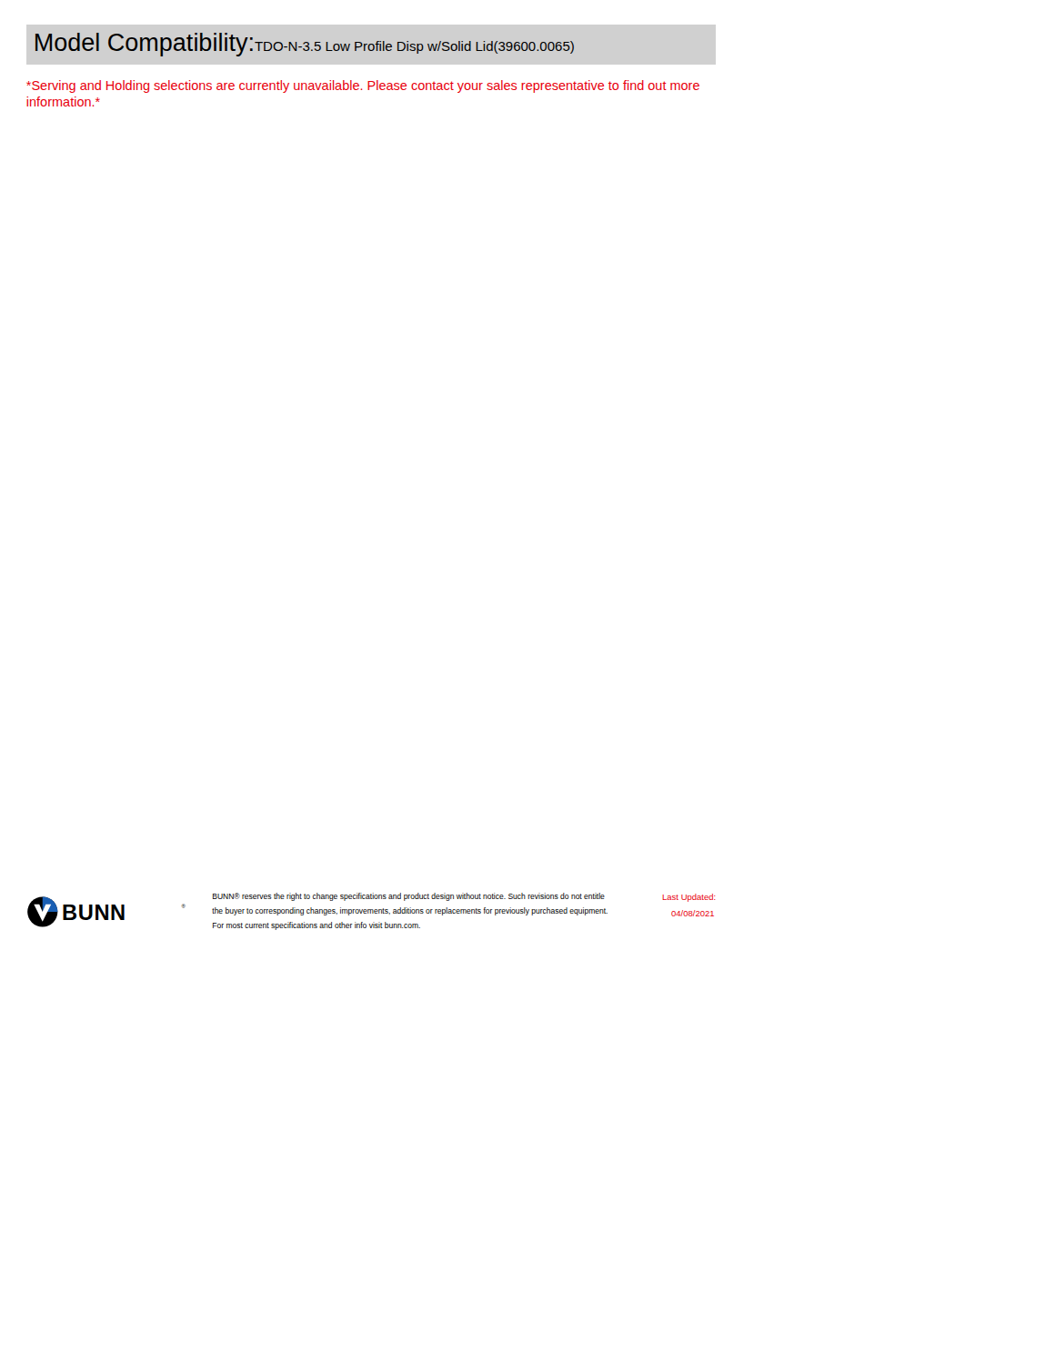Model Compatibility:TDO-N-3.5 Low Profile Disp w/Solid Lid(39600.0065)
*Serving and Holding selections are currently unavailable. Please contact your sales representative to find out more information.*
BUNN ®
BUNN® reserves the right to change specifications and product design without notice. Such revisions do not entitle
the buyer to corresponding changes, improvements, additions or replacements for previously purchased equipment.
For most current specifications and other info visit bunn.com.
Last Updated:
04/08/2021